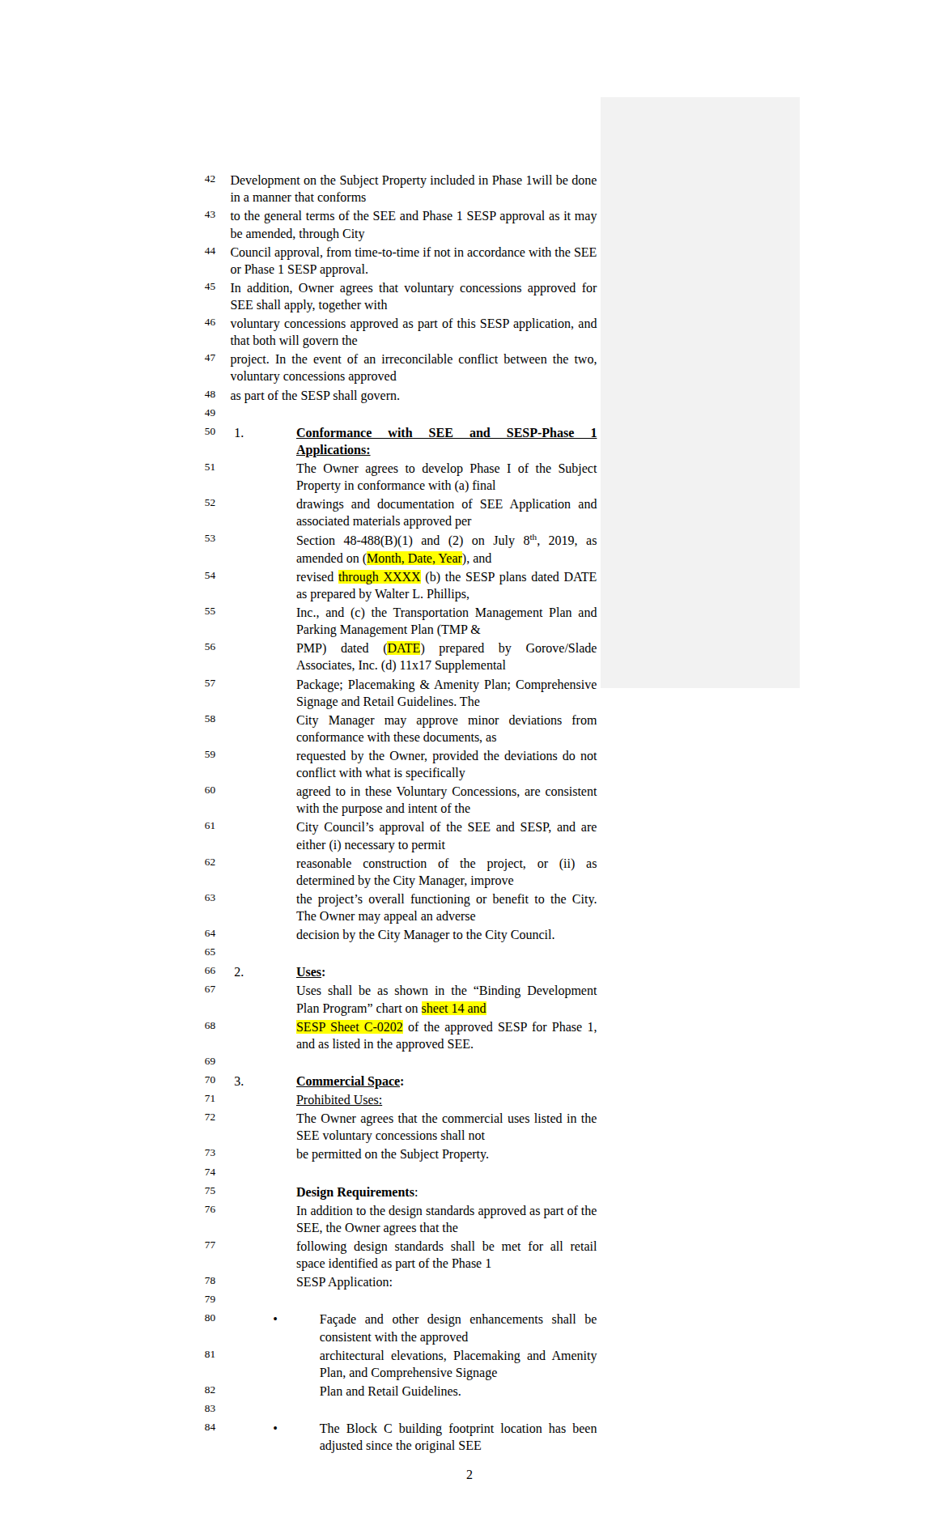| 42 | Development on the Subject Property included in Phase 1will be done in a manner that conforms |
| 43 | to the general terms of the SEE and Phase 1 SESP approval as it may be amended, through City |
| 44 | Council approval, from time-to-time if not in accordance with the SEE or Phase 1 SESP approval. |
| 45 | In addition, Owner agrees that voluntary concessions approved for SEE shall apply, together with |
| 46 | voluntary concessions approved as part of this SESP application, and that both will govern the |
| 47 | project. In the event of an irreconcilable conflict between the two, voluntary concessions approved |
| 48 | as part of the SESP shall govern. |
| 49 | |
| 50 | 1. Conformance with SEE and SESP-Phase 1 Applications: |
| 51 | The Owner agrees to develop Phase I of the Subject Property in conformance with (a) final |
| 52 | drawings and documentation of SEE Application and associated materials approved per |
| 53 | Section 48-488(B)(1) and (2) on July 8 th , 2019, as amended on ( Month, Date, Year ), and |
| 54 | revised through XXXX (b) the SESP plans dated DATE as prepared by Walter L. Phillips, |
| 55 | Inc., and (c) the Transportation Management Plan and Parking Management Plan (TMP & |
| 56 | PMP) dated ( DATE ) prepared by Gorove/Slade Associates, Inc. (d) 11x17 Supplemental |
| 57 | Package; Placemaking & Amenity Plan; Comprehensive Signage and Retail Guidelines. The |
| 58 | City Manager may approve minor deviations from conformance with these documents, as |
| 59 | requested by the Owner, provided the deviations do not conflict with what is specifically |
| 60 | agreed to in these Voluntary Concessions, are consistent with the purpose and intent of the |
| 61 | City Council’s approval of the SEE and SESP, and are either (i) necessary to permit |
| 62 | reasonable construction of the project, or (ii) as determined by the City Manager, improve |
| 63 | the project’s overall functioning or benefit to the City. The Owner may appeal an adverse |
| 64 | decision by the City Manager to the City Council. |
| 65 | |
| 66 | 2. Uses : |
| 67 | Uses shall be as shown in the “Binding Development Plan Program” chart on sheet 14 and |
| 68 | SESP Sheet C-0202 of the approved SESP for Phase 1, and as listed in the approved SEE. |
| 69 | |
| 70 | 3. Commercial Space : |
| 71 | Prohibited Uses: |
| 72 | The Owner agrees that the commercial uses listed in the SEE voluntary concessions shall not |
| 73 | be permitted on the Subject Property. |
| 74 | |
| 75 | Design Requirements : |
| 76 | In addition to the design standards approved as part of the SEE, the Owner agrees that the |
| 77 | following design standards shall be met for all retail space identified as part of the Phase 1 |
| 78 | SESP Application: |
| 79 | |
| 80 | • Façade and other design enhancements shall be consistent with the approved |
| 81 | architectural elevations, Placemaking and Amenity Plan, and Comprehensive Signage |
| 82 | Plan and Retail Guidelines. |
| 83 | |
| 84 | • The Block C building footprint location has been adjusted since the original SEE |
2